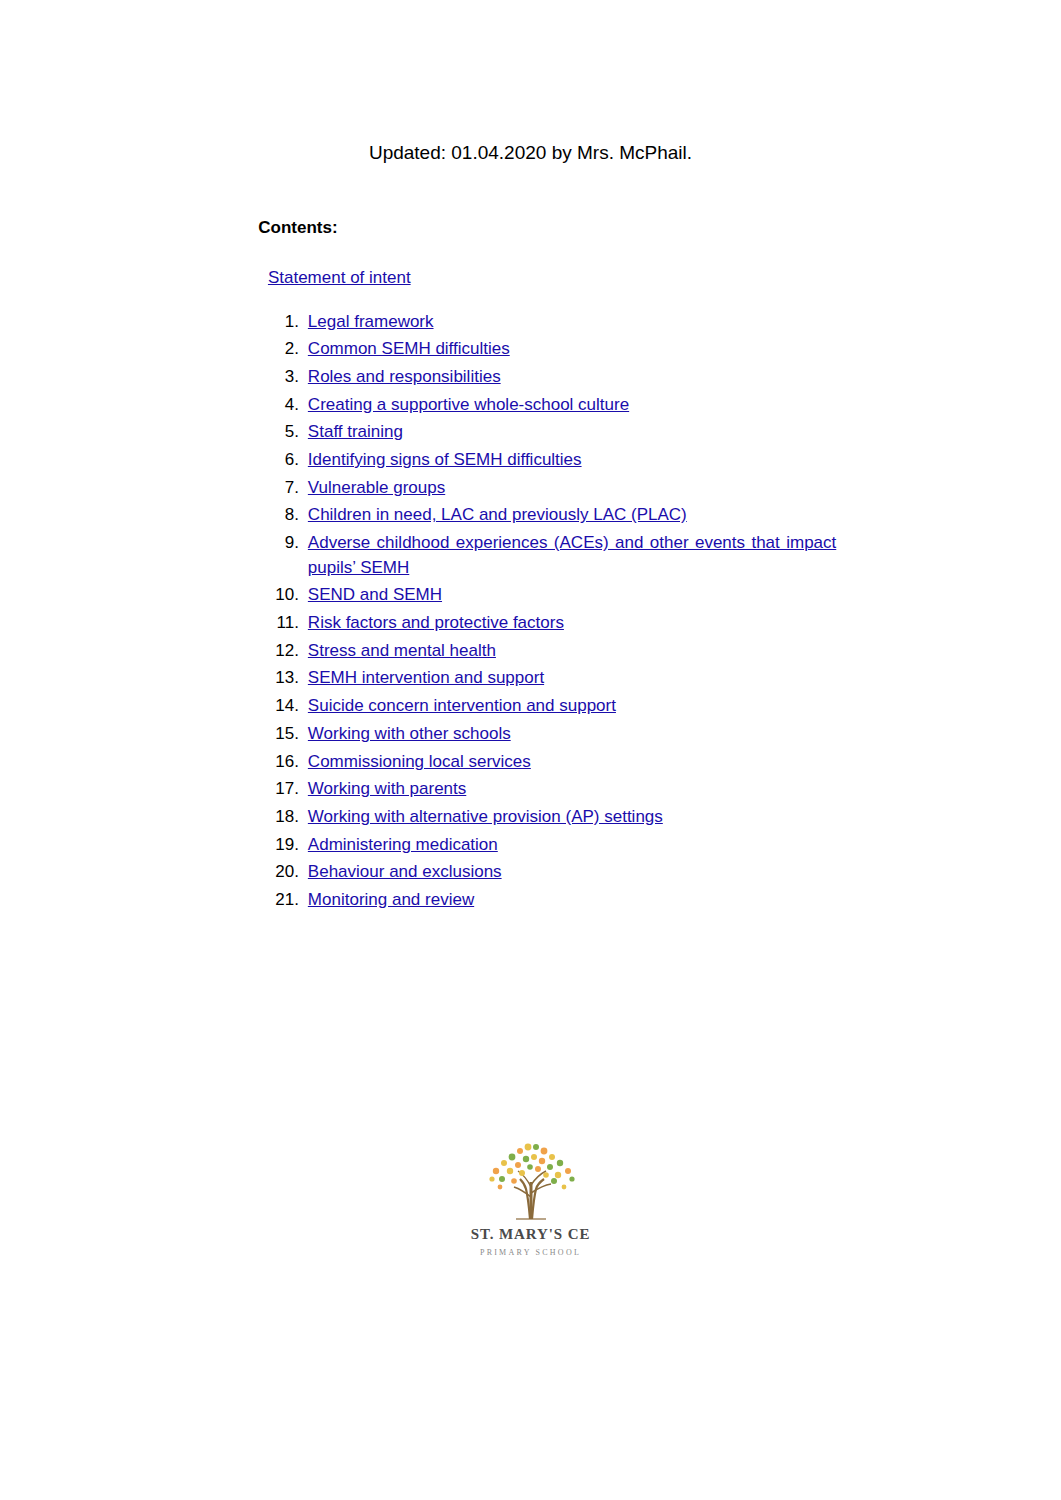Updated: 01.04.2020 by Mrs. McPhail.
Contents:
Statement of intent
Legal framework
Common SEMH difficulties
Roles and responsibilities
Creating a supportive whole-school culture
Staff training
Identifying signs of SEMH difficulties
Vulnerable groups
Children in need, LAC and previously LAC (PLAC)
Adverse childhood experiences (ACEs) and other events that impact pupils’ SEMH
SEND and SEMH
Risk factors and protective factors
Stress and mental health
SEMH intervention and support
Suicide concern intervention and support
Working with other schools
Commissioning local services
Working with parents
Working with alternative provision (AP) settings
Administering medication
Behaviour and exclusions
Monitoring and review
ST. MARY'S CE
PRIMARY SCHOOL